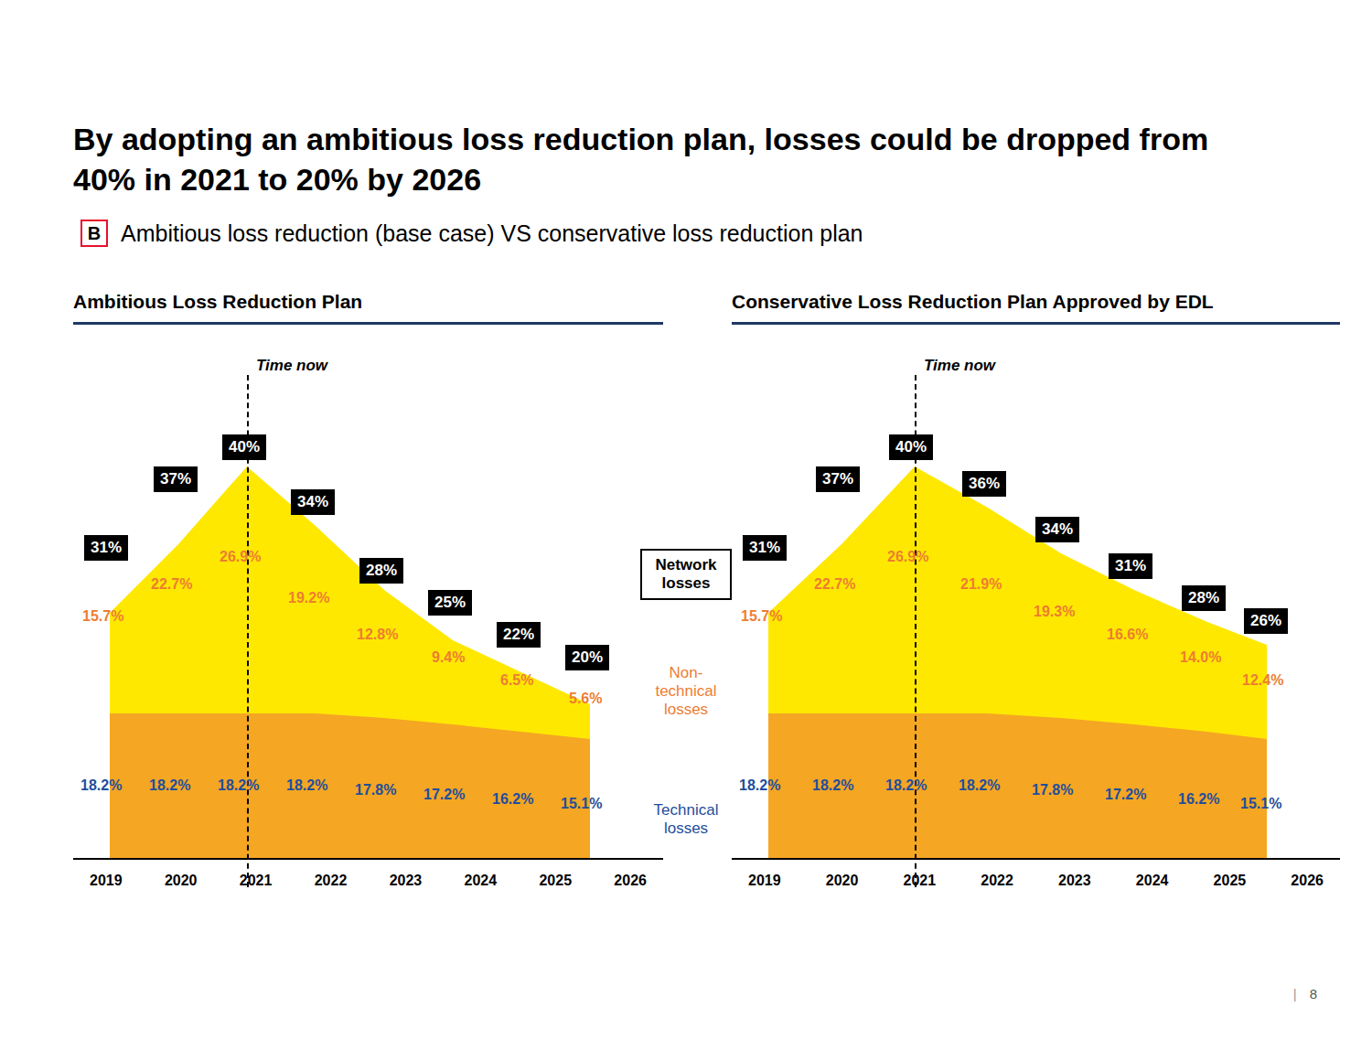By adopting an ambitious loss reduction plan, losses could be dropped from 40% in 2021 to 20% by 2026
B
Ambitious loss reduction (base case) VS conservative loss reduction plan
Ambitious Loss Reduction Plan
Conservative Loss Reduction Plan Approved by EDL
Time now
31%
37%
40%
34%
28%
25%
22%
20%
15.7%
22.7%
26.9%
19.2%
12.8%
9.4%
6.5%
5.6%
18.2%
18.2%
18.2%
18.2%
17.8%
17.2%
16.2%
15.1%
2019202020212022 2023202420252026
Network losses
Non-technical losses
Technical losses
Time now
31%
37%
40%
36%
34%
31%
28%
26%
15.7%
22.7%
26.9%
21.9%
19.3%
16.6%
14.0%
12.4%
18.2%
18.2%
18.2%
18.2%
17.8%
17.2%
16.2%
15.1%
2019202020212022 2023202420252026
|8